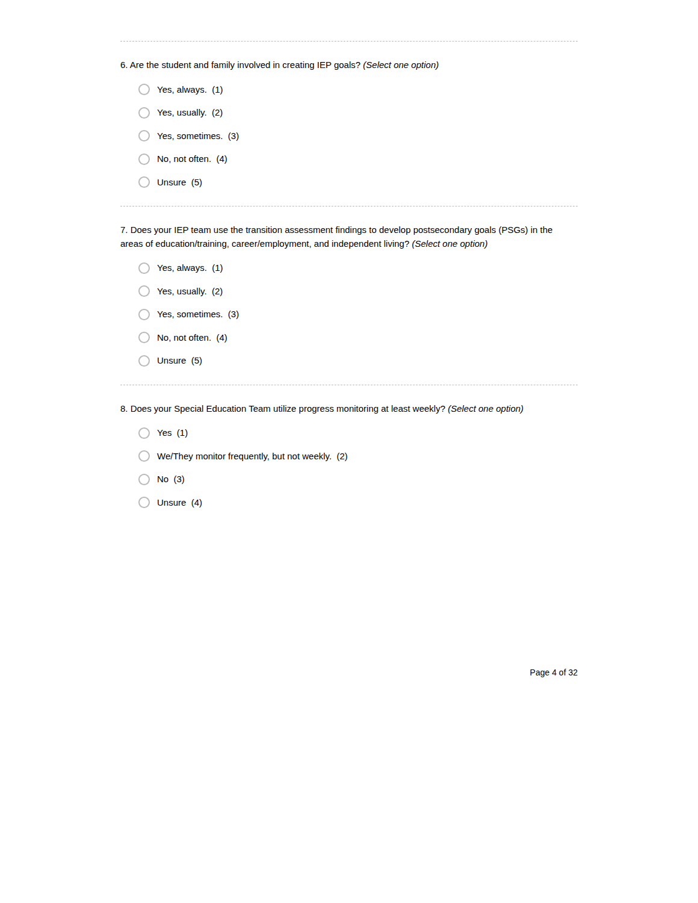6. Are the student and family involved in creating IEP goals? (Select one option)
Yes, always. (1)
Yes, usually. (2)
Yes, sometimes. (3)
No, not often. (4)
Unsure (5)
7. Does your IEP team use the transition assessment findings to develop postsecondary goals (PSGs) in the areas of education/training, career/employment, and independent living? (Select one option)
Yes, always. (1)
Yes, usually. (2)
Yes, sometimes. (3)
No, not often. (4)
Unsure (5)
8. Does your Special Education Team utilize progress monitoring at least weekly? (Select one option)
Yes (1)
We/They monitor frequently, but not weekly. (2)
No (3)
Unsure (4)
Page 4 of 32